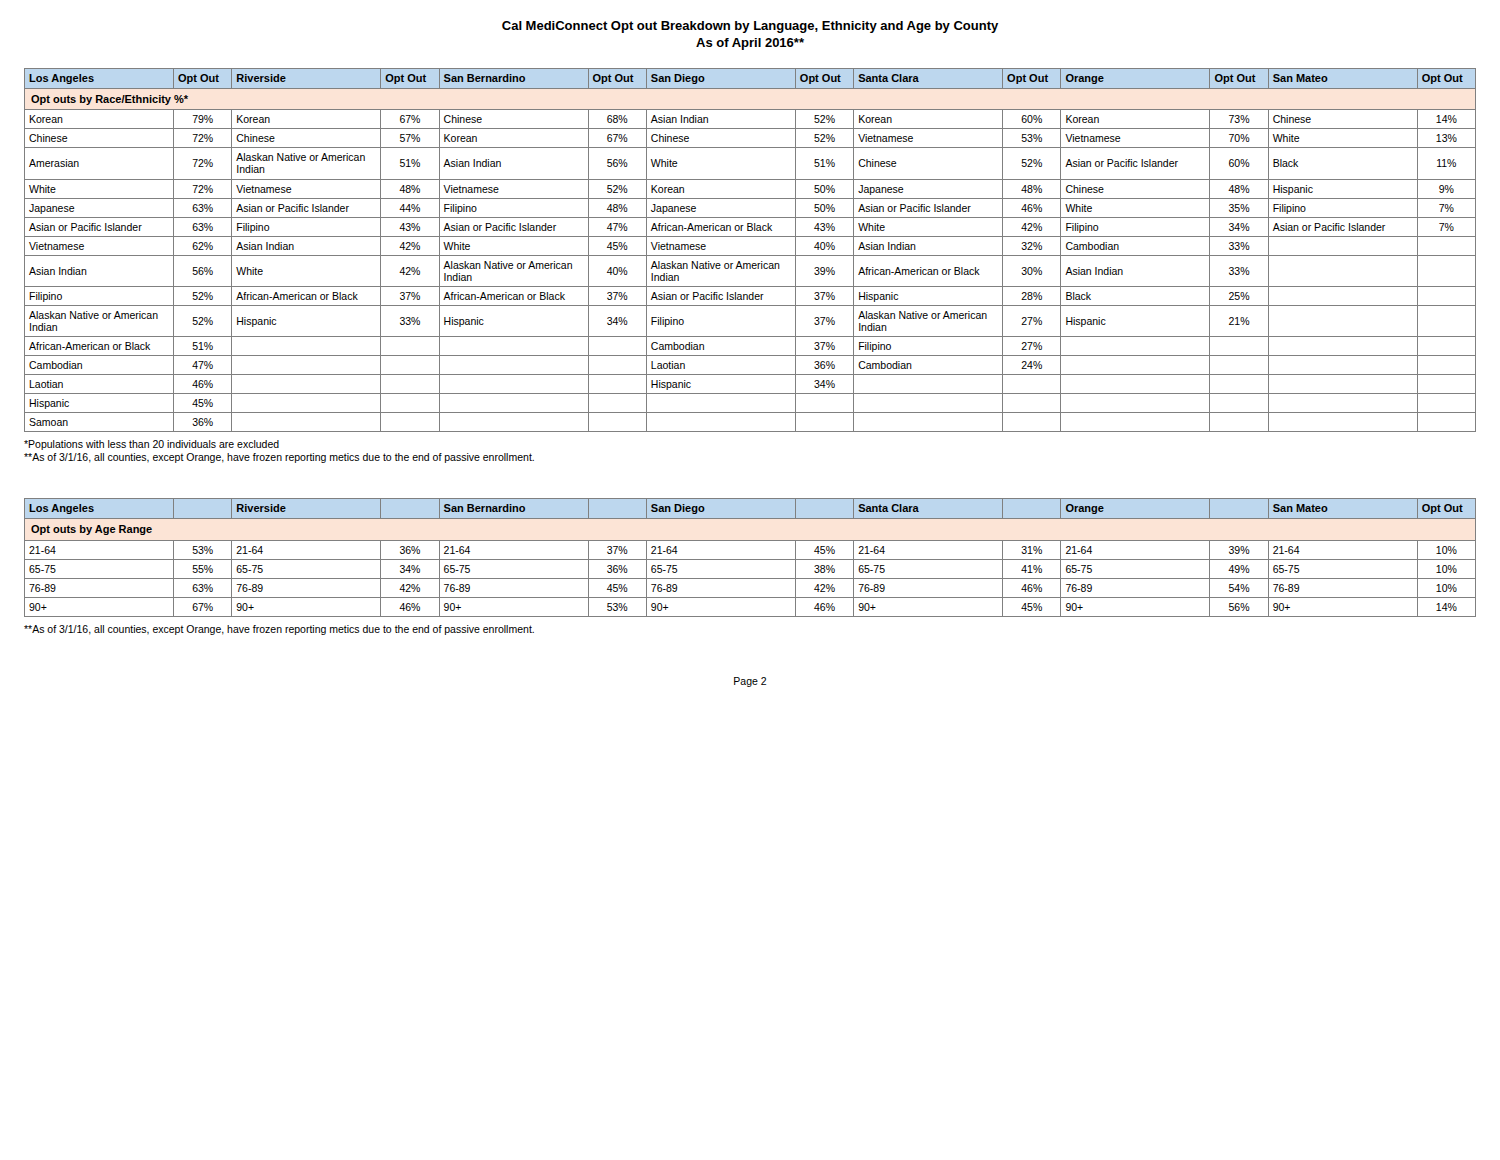Cal MediConnect Opt out Breakdown by Language, Ethnicity and Age by County
As of April 2016**
| Opt outs by Race/Ethnicity %* |
| Los Angeles | Opt Out | Riverside | Opt Out | San Bernardino | Opt Out | San Diego | Opt Out | Santa Clara | Opt Out | Orange | Opt Out | San Mateo | Opt Out |
| Korean | 79% | Korean | 67% | Chinese | 68% | Asian Indian | 52% | Korean | 60% | Korean | 73% | Chinese | 14% |
| Chinese | 72% | Chinese | 57% | Korean | 67% | Chinese | 52% | Vietnamese | 53% | Vietnamese | 70% | White | 13% |
| Amerasian | 72% | Alaskan Native or American Indian | 51% | Asian Indian | 56% | White | 51% | Chinese | 52% | Asian or Pacific Islander | 60% | Black | 11% |
| White | 72% | Vietnamese | 48% | Vietnamese | 52% | Korean | 50% | Japanese | 48% | Chinese | 48% | Hispanic | 9% |
| Japanese | 63% | Asian or Pacific Islander | 44% | Filipino | 48% | Japanese | 50% | Asian or Pacific Islander | 46% | White | 35% | Filipino | 7% |
| Asian or Pacific Islander | 63% | Filipino | 43% | Asian or Pacific Islander | 47% | African-American or Black | 43% | White | 42% | Filipino | 34% | Asian or Pacific Islander | 7% |
| Vietnamese | 62% | Asian Indian | 42% | White | 45% | Vietnamese | 40% | Asian Indian | 32% | Cambodian | 33% | | |
| Asian Indian | 56% | White | 42% | Alaskan Native or American Indian | 40% | Alaskan Native or American Indian | 39% | African-American or Black | 30% | Asian Indian | 33% | | |
| Filipino | 52% | African-American or Black | 37% | African-American or Black | 37% | Asian or Pacific Islander | 37% | Hispanic | 28% | Black | 25% | | |
| Alaskan Native or American Indian | 52% | Hispanic | 33% | Hispanic | 34% | Filipino | 37% | Alaskan Native or American Indian | 27% | Hispanic | 21% | | |
| African-American or Black | 51% | | | | | Cambodian | 37% | Filipino | 27% | | | | |
| Cambodian | 47% | | | | | Laotian | 36% | Cambodian | 24% | | | | |
| Laotian | 46% | | | | | Hispanic | 34% | | | | | | |
| Hispanic | 45% | | | | | | | | | | | | |
| Samoan | 36% | | | | | | | | | | | | |
*Populations with less than 20 individuals are excluded
**As of 3/1/16, all counties, except Orange, have frozen reporting metics due to the end of passive enrollment.
| Opt outs by Age Range |
| Los Angeles | | Riverside | | San Bernardino | | San Diego | | Santa Clara | | Orange | | San Mateo | Opt Out |
| 21-64 | 53% | 21-64 | 36% | 21-64 | 37% | 21-64 | 45% | 21-64 | 31% | 21-64 | 39% | 21-64 | 10% |
| 65-75 | 55% | 65-75 | 34% | 65-75 | 36% | 65-75 | 38% | 65-75 | 41% | 65-75 | 49% | 65-75 | 10% |
| 76-89 | 63% | 76-89 | 42% | 76-89 | 45% | 76-89 | 42% | 76-89 | 46% | 76-89 | 54% | 76-89 | 10% |
| 90+ | 67% | 90+ | 46% | 90+ | 53% | 90+ | 46% | 90+ | 45% | 90+ | 56% | 90+ | 14% |
**As of 3/1/16, all counties, except Orange, have frozen reporting metics due to the end of passive enrollment.
Page 2